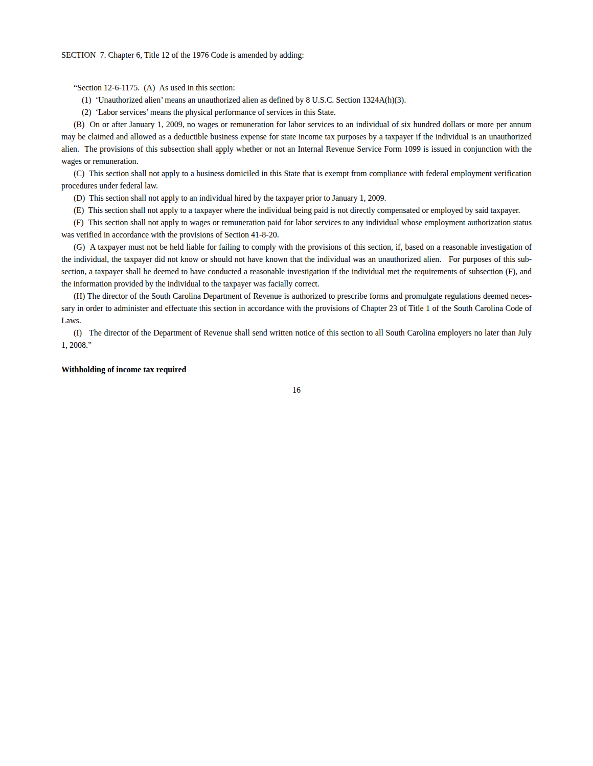SECTION 7. Chapter 6, Title 12 of the 1976 Code is amended by adding:
“Section 12-6-1175. (A) As used in this section:
(1) ‘Unauthorized alien’ means an unauthorized alien as defined by 8 U.S.C. Section 1324A(h)(3).
(2) ‘Labor services’ means the physical performance of services in this State.
(B) On or after January 1, 2009, no wages or remuneration for labor services to an individual of six hundred dollars or more per annum may be claimed and allowed as a deductible business expense for state income tax purposes by a taxpayer if the individual is an unauthorized alien. The provisions of this subsection shall apply whether or not an Internal Revenue Service Form 1099 is issued in conjunction with the wages or remuneration.
(C) This section shall not apply to a business domiciled in this State that is exempt from compliance with federal employment verification procedures under federal law.
(D) This section shall not apply to an individual hired by the taxpayer prior to January 1, 2009.
(E) This section shall not apply to a taxpayer where the individual being paid is not directly compensated or employed by said taxpayer.
(F) This section shall not apply to wages or remuneration paid for labor services to any individual whose employment authorization status was verified in accordance with the provisions of Section 41-8-20.
(G) A taxpayer must not be held liable for failing to comply with the provisions of this section, if, based on a reasonable investigation of the individual, the taxpayer did not know or should not have known that the individual was an unauthorized alien. For purposes of this subsection, a taxpayer shall be deemed to have conducted a reasonable investigation if the individual met the requirements of subsection (F), and the information provided by the individual to the taxpayer was facially correct.
(H) The director of the South Carolina Department of Revenue is authorized to prescribe forms and promulgate regulations deemed necessary in order to administer and effectuate this section in accordance with the provisions of Chapter 23 of Title 1 of the South Carolina Code of Laws.
(I) The director of the Department of Revenue shall send written notice of this section to all South Carolina employers no later than July 1, 2008.”
Withholding of income tax required
16